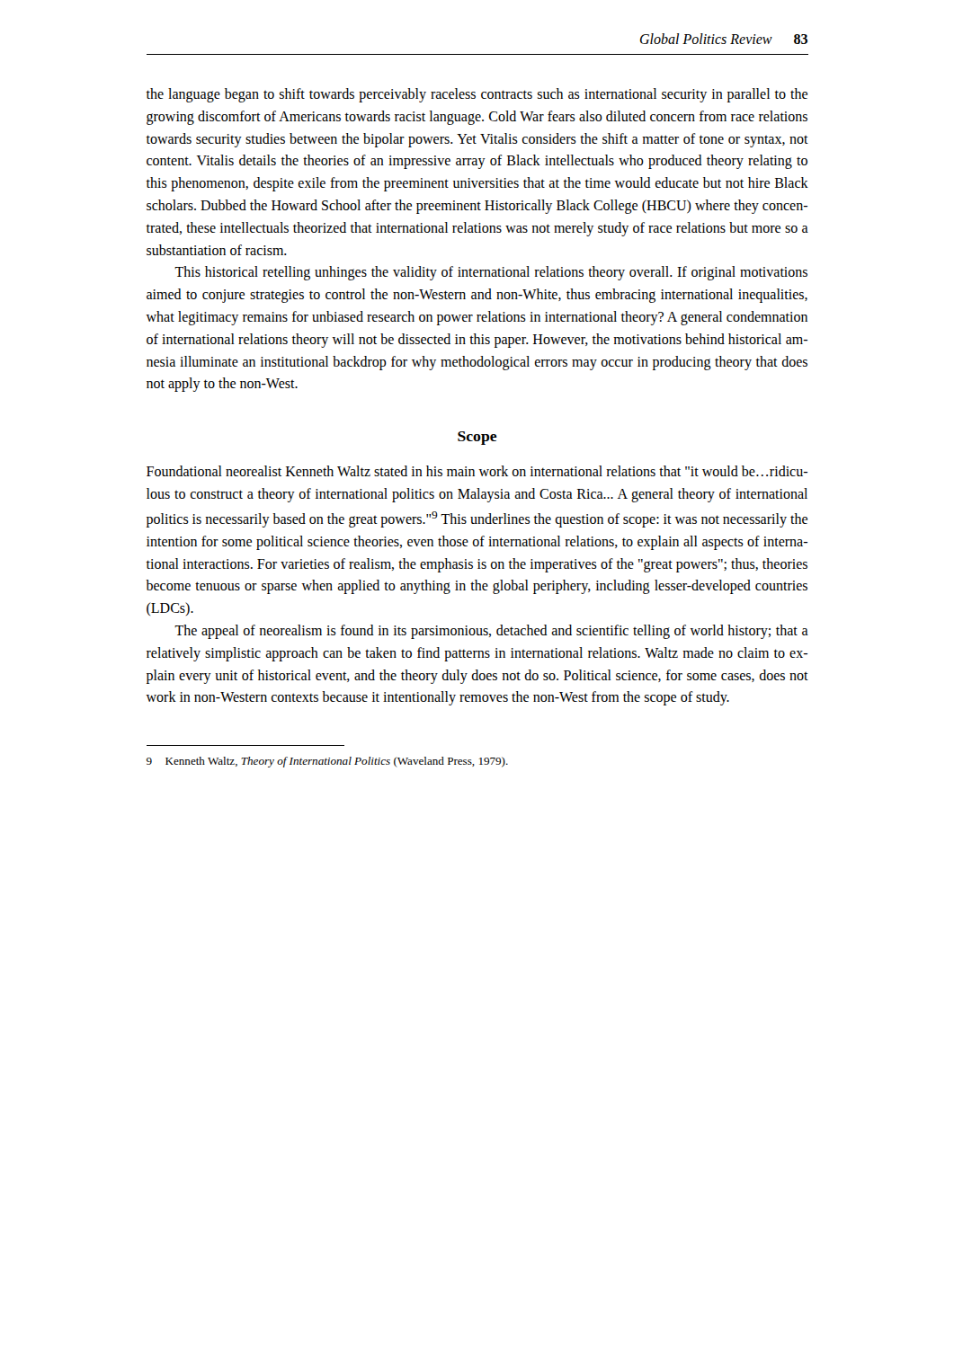Global Politics Review 83
the language began to shift towards perceivably raceless contracts such as international security in parallel to the growing discomfort of Americans towards racist language. Cold War fears also diluted concern from race relations towards security studies between the bipolar powers. Yet Vitalis considers the shift a matter of tone or syntax, not content. Vitalis details the theories of an impressive array of Black intellectuals who produced theory relating to this phenomenon, despite exile from the preeminent universities that at the time would educate but not hire Black scholars. Dubbed the Howard School after the preeminent Historically Black College (HBCU) where they concentrated, these intellectuals theorized that international relations was not merely study of race relations but more so a substantiation of racism.
This historical retelling unhinges the validity of international relations theory overall. If original motivations aimed to conjure strategies to control the non-Western and non-White, thus embracing international inequalities, what legitimacy remains for unbiased research on power relations in international theory? A general condemnation of international relations theory will not be dissected in this paper. However, the motivations behind historical amnesia illuminate an institutional backdrop for why methodological errors may occur in producing theory that does not apply to the non-West.
Scope
Foundational neorealist Kenneth Waltz stated in his main work on international relations that "it would be…ridiculous to construct a theory of international politics on Malaysia and Costa Rica... A general theory of international politics is necessarily based on the great powers."9 This underlines the question of scope: it was not necessarily the intention for some political science theories, even those of international relations, to explain all aspects of international interactions. For varieties of realism, the emphasis is on the imperatives of the "great powers"; thus, theories become tenuous or sparse when applied to anything in the global periphery, including lesser-developed countries (LDCs).
The appeal of neorealism is found in its parsimonious, detached and scientific telling of world history; that a relatively simplistic approach can be taken to find patterns in international relations. Waltz made no claim to explain every unit of historical event, and the theory duly does not do so. Political science, for some cases, does not work in non-Western contexts because it intentionally removes the non-West from the scope of study.
9 Kenneth Waltz, Theory of International Politics (Waveland Press, 1979).